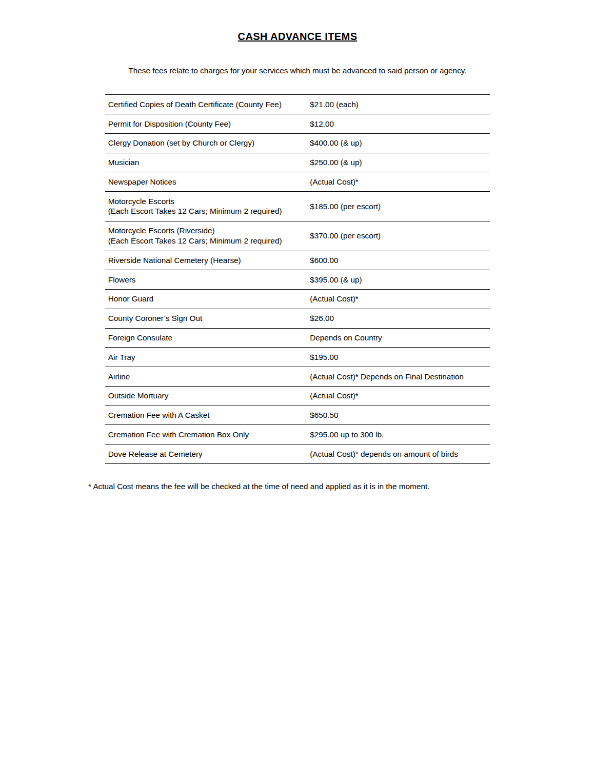CASH ADVANCE ITEMS
These fees relate to charges for your services which must be advanced to said person or agency.
| Certified Copies of Death Certificate (County Fee) | $21.00 (each) |
| Permit for Disposition (County Fee) | $12.00 |
| Clergy Donation (set by Church or Clergy) | $400.00 (& up) |
| Musician | $250.00 (& up) |
| Newspaper Notices | (Actual Cost)* |
| Motorcycle Escorts (Each Escort Takes 12 Cars; Minimum 2 required) | $185.00 (per escort) |
| Motorcycle Escorts (Riverside) (Each Escort Takes 12 Cars; Minimum 2 required) | $370.00 (per escort) |
| Riverside National Cemetery (Hearse) | $600.00 |
| Flowers | $395.00 (& up) |
| Honor Guard | (Actual Cost)* |
| County Coroner’s Sign Out | $26.00 |
| Foreign Consulate | Depends on Country |
| Air Tray | $195.00 |
| Airline | (Actual Cost)* Depends on Final Destination |
| Outside Mortuary | (Actual Cost)* |
| Cremation Fee with A Casket | $650.50 |
| Cremation Fee with Cremation Box Only | $295.00 up to 300 lb. |
| Dove Release at Cemetery | (Actual Cost)* depends on amount of birds |
* Actual Cost means the fee will be checked at the time of need and applied as it is in the moment.